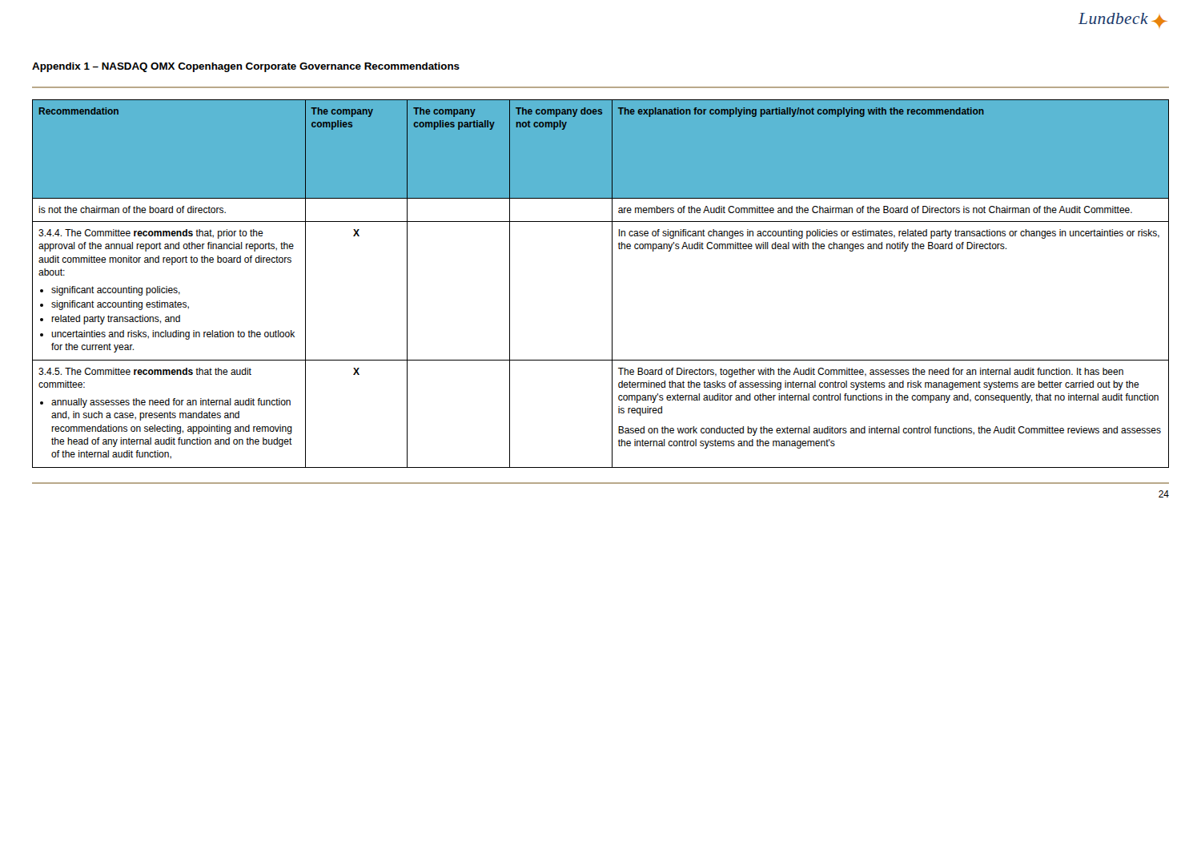Lundbeck✦
Appendix 1 – NASDAQ OMX Copenhagen Corporate Governance Recommendations
| Recommendation | The company complies | The company complies partially | The company does not comply | The explanation for complying partially/not complying with the recommendation |
| --- | --- | --- | --- | --- |
| is not the chairman of the board of directors. | | | | are members of the Audit Committee and the Chairman of the Board of Directors is not Chairman of the Audit Committee. |
| 3.4.4. The Committee recommends that, prior to the approval of the annual report and other financial reports, the audit committee monitor and report to the board of directors about: significant accounting policies, significant accounting estimates, related party transactions, and uncertainties and risks, including in relation to the outlook for the current year. | X | | | In case of significant changes in accounting policies or estimates, related party transactions or changes in uncertainties or risks, the company's Audit Committee will deal with the changes and notify the Board of Directors. |
| 3.4.5. The Committee recommends that the audit committee: annually assesses the need for an internal audit function and, in such a case, presents mandates and recommendations on selecting, appointing and removing the head of any internal audit function and on the budget of the internal audit function, | X | | | The Board of Directors, together with the Audit Committee, assesses the need for an internal audit function. It has been determined that the tasks of assessing internal control systems and risk management systems are better carried out by the company's external auditor and other internal control functions in the company and, consequently, that no internal audit function is required Based on the work conducted by the external auditors and internal control functions, the Audit Committee reviews and assesses the internal control systems and the management's |
24